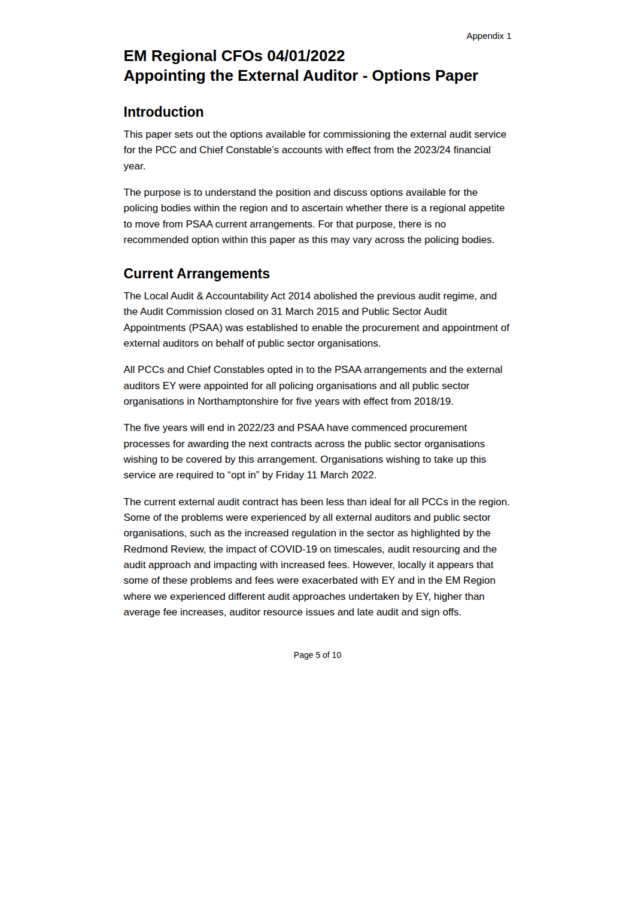Appendix 1
EM Regional CFOs 04/01/2022
Appointing the External Auditor - Options Paper
Introduction
This paper sets out the options available for commissioning the external audit service for the PCC and Chief Constable’s accounts with effect from the 2023/24 financial year.
The purpose is to understand the position and discuss options available for the policing bodies within the region and to ascertain whether there is a regional appetite to move from PSAA current arrangements. For that purpose, there is no recommended option within this paper as this may vary across the policing bodies.
Current Arrangements
The Local Audit & Accountability Act 2014 abolished the previous audit regime, and the Audit Commission closed on 31 March 2015 and Public Sector Audit Appointments (PSAA) was established to enable the procurement and appointment of external auditors on behalf of public sector organisations.
All PCCs and Chief Constables opted in to the PSAA arrangements and the external auditors EY were appointed for all policing organisations and all public sector organisations in Northamptonshire for five years with effect from 2018/19.
The five years will end in 2022/23 and PSAA have commenced procurement processes for awarding the next contracts across the public sector organisations wishing to be covered by this arrangement. Organisations wishing to take up this service are required to “opt in” by Friday 11 March 2022.
The current external audit contract has been less than ideal for all PCCs in the region. Some of the problems were experienced by all external auditors and public sector organisations, such as the increased regulation in the sector as highlighted by the Redmond Review, the impact of COVID-19 on timescales, audit resourcing and the audit approach and impacting with increased fees. However, locally it appears that some of these problems and fees were exacerbated with EY and in the EM Region where we experienced different audit approaches undertaken by EY, higher than average fee increases, auditor resource issues and late audit and sign offs.
Page 5 of 10